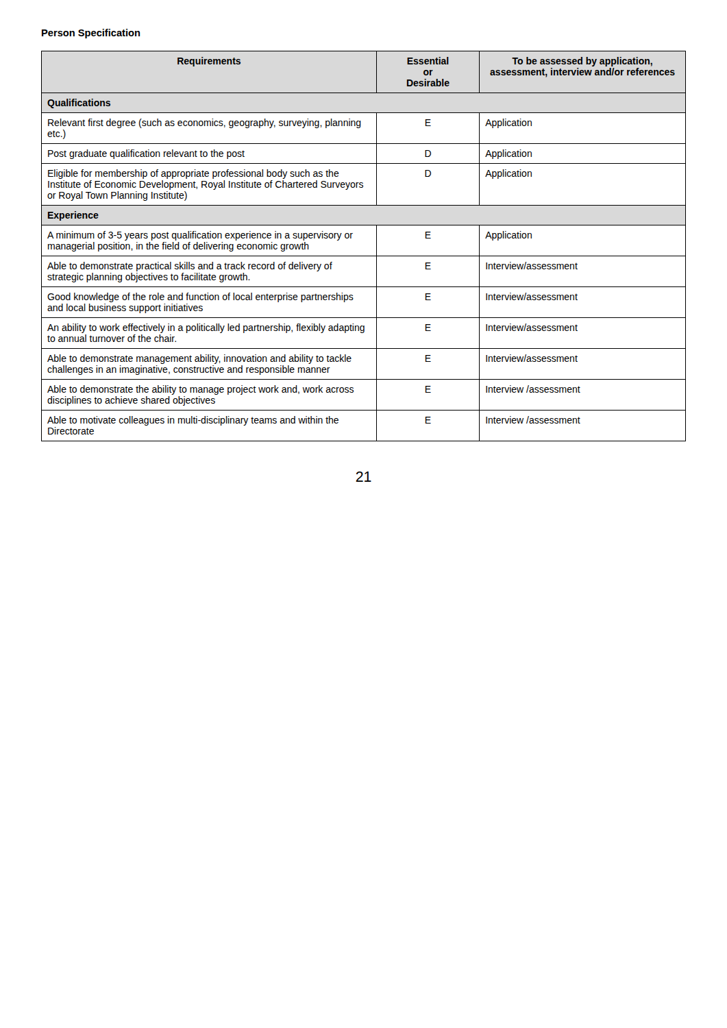Person Specification
| Requirements | Essential or Desirable | To be assessed by application, assessment, interview and/or references |
| --- | --- | --- |
| Qualifications |
| Relevant first degree (such as economics, geography, surveying, planning etc.) | E | Application |
| Post graduate qualification relevant to the post | D | Application |
| Eligible for membership of appropriate professional body such as the Institute of Economic Development, Royal Institute of Chartered Surveyors or Royal Town Planning Institute) | D | Application |
| Experience |
| A minimum of 3-5 years post qualification experience in a supervisory or managerial position, in the field of delivering economic growth | E | Application |
| Able to demonstrate practical skills and a track record of delivery of strategic planning objectives to facilitate growth. | E | Interview/assessment |
| Good knowledge of the role and function of local enterprise partnerships and local business support initiatives | E | Interview/assessment |
| An ability to work effectively in a politically led partnership, flexibly adapting to annual turnover of the chair. | E | Interview/assessment |
| Able to demonstrate management ability, innovation and ability to tackle challenges in an imaginative, constructive and responsible manner | E | Interview/assessment |
| Able to demonstrate the ability to manage project work and, work across disciplines to achieve shared objectives | E | Interview /assessment |
| Able to motivate colleagues in multi-disciplinary teams and within the Directorate | E | Interview /assessment |
21